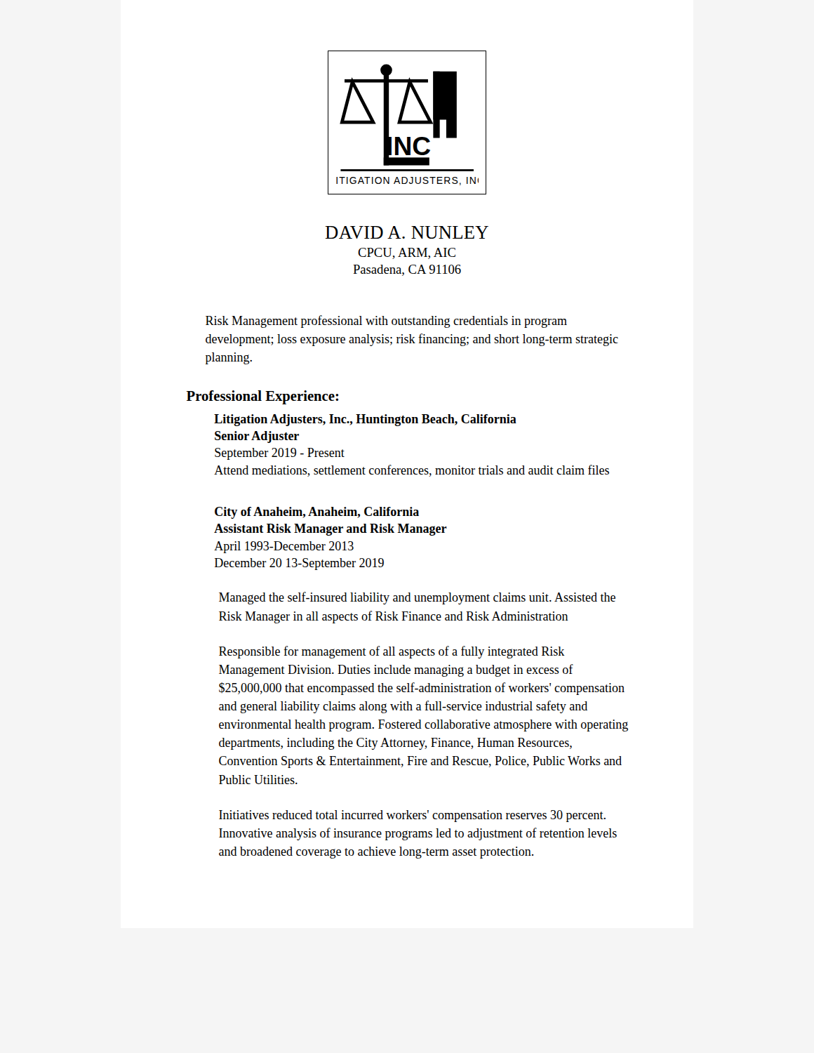INC LITIGATION ADJUSTERS, INC
DAVID A. NUNLEY
CPCU, ARM, AIC
Pasadena, CA 91106
Risk Management professional with outstanding credentials in program development; loss exposure analysis; risk financing; and short long-term strategic planning.
Professional Experience
Litigation Adjusters, Inc., Huntington Beach, California
Senior Adjuster
September 2019 - Present
Attend mediations, settlement conferences, monitor trials and audit claim files
City of Anaheim, Anaheim, California
Assistant Risk Manager and Risk Manager
April 1993-December 2013
December 20 13-September 2019
Managed the self-insured liability and unemployment claims unit. Assisted the Risk Manager in all aspects of Risk Finance and Risk Administration
Responsible for management of all aspects of a fully integrated Risk Management Division. Duties include managing a budget in excess of $25,000,000 that encompassed the self-administration of workers' compensation and general liability claims along with a full-service industrial safety and environmental health program. Fostered collaborative atmosphere with operating departments, including the City Attorney, Finance, Human Resources, Convention Sports & Entertainment, Fire and Rescue, Police, Public Works and Public Utilities.
Initiatives reduced total incurred workers' compensation reserves 30 percent. Innovative analysis of insurance programs led to adjustment of retention levels and broadened coverage to achieve long-term asset protection.